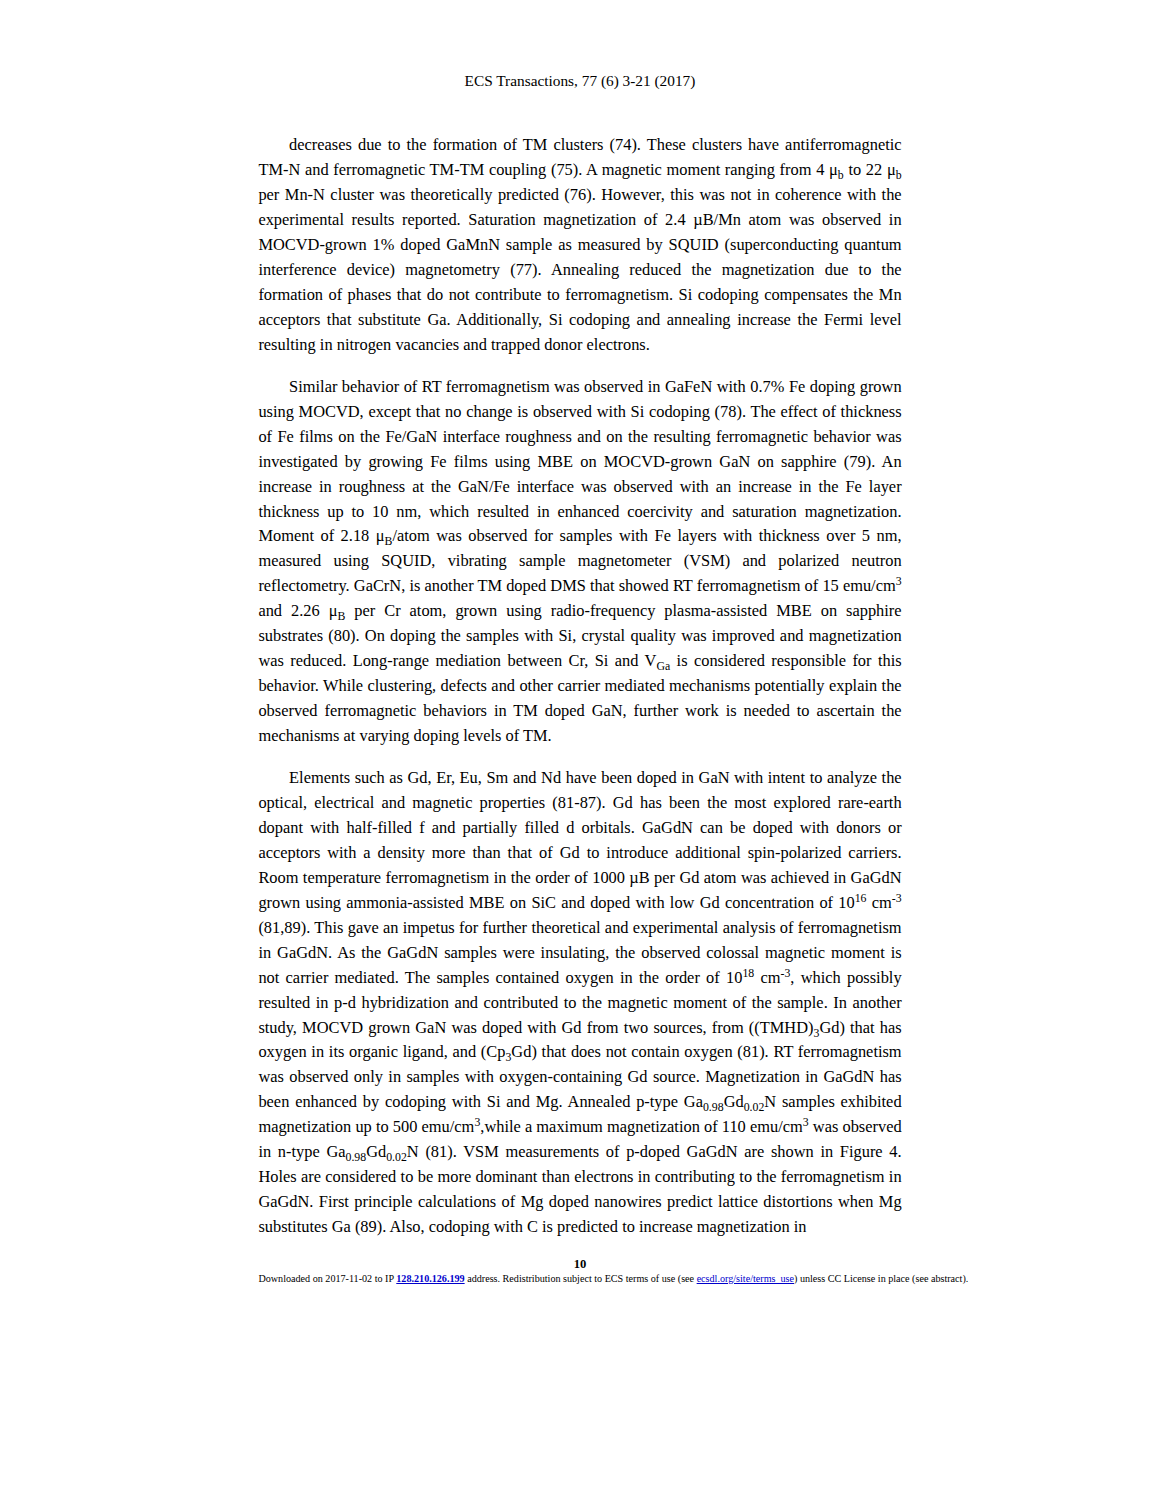ECS Transactions, 77 (6) 3-21 (2017)
decreases due to the formation of TM clusters (74). These clusters have antiferromagnetic TM-N and ferromagnetic TM-TM coupling (75). A magnetic moment ranging from 4 μb to 22 μb per Mn-N cluster was theoretically predicted (76). However, this was not in coherence with the experimental results reported. Saturation magnetization of 2.4 µB/Mn atom was observed in MOCVD-grown 1% doped GaMnN sample as measured by SQUID (superconducting quantum interference device) magnetometry (77). Annealing reduced the magnetization due to the formation of phases that do not contribute to ferromagnetism. Si codoping compensates the Mn acceptors that substitute Ga. Additionally, Si codoping and annealing increase the Fermi level resulting in nitrogen vacancies and trapped donor electrons.
Similar behavior of RT ferromagnetism was observed in GaFeN with 0.7% Fe doping grown using MOCVD, except that no change is observed with Si codoping (78). The effect of thickness of Fe films on the Fe/GaN interface roughness and on the resulting ferromagnetic behavior was investigated by growing Fe films using MBE on MOCVD-grown GaN on sapphire (79). An increase in roughness at the GaN/Fe interface was observed with an increase in the Fe layer thickness up to 10 nm, which resulted in enhanced coercivity and saturation magnetization. Moment of 2.18 μB/atom was observed for samples with Fe layers with thickness over 5 nm, measured using SQUID, vibrating sample magnetometer (VSM) and polarized neutron reflectometry. GaCrN, is another TM doped DMS that showed RT ferromagnetism of 15 emu/cm3 and 2.26 μB per Cr atom, grown using radio-frequency plasma-assisted MBE on sapphire substrates (80). On doping the samples with Si, crystal quality was improved and magnetization was reduced. Long-range mediation between Cr, Si and VGa is considered responsible for this behavior. While clustering, defects and other carrier mediated mechanisms potentially explain the observed ferromagnetic behaviors in TM doped GaN, further work is needed to ascertain the mechanisms at varying doping levels of TM.
Elements such as Gd, Er, Eu, Sm and Nd have been doped in GaN with intent to analyze the optical, electrical and magnetic properties (81-87). Gd has been the most explored rare-earth dopant with half-filled f and partially filled d orbitals. GaGdN can be doped with donors or acceptors with a density more than that of Gd to introduce additional spin-polarized carriers. Room temperature ferromagnetism in the order of 1000 µB per Gd atom was achieved in GaGdN grown using ammonia-assisted MBE on SiC and doped with low Gd concentration of 1016 cm-3 (81,89). This gave an impetus for further theoretical and experimental analysis of ferromagnetism in GaGdN. As the GaGdN samples were insulating, the observed colossal magnetic moment is not carrier mediated. The samples contained oxygen in the order of 1018 cm-3, which possibly resulted in p-d hybridization and contributed to the magnetic moment of the sample. In another study, MOCVD grown GaN was doped with Gd from two sources, from ((TMHD)3Gd) that has oxygen in its organic ligand, and (Cp3Gd) that does not contain oxygen (81). RT ferromagnetism was observed only in samples with oxygen-containing Gd source. Magnetization in GaGdN has been enhanced by codoping with Si and Mg. Annealed p-type Ga0.98Gd0.02N samples exhibited magnetization up to 500 emu/cm3,while a maximum magnetization of 110 emu/cm3 was observed in n-type Ga0.98Gd0.02N (81). VSM measurements of p-doped GaGdN are shown in Figure 4. Holes are considered to be more dominant than electrons in contributing to the ferromagnetism in GaGdN. First principle calculations of Mg doped nanowires predict lattice distortions when Mg substitutes Ga (89). Also, codoping with C is predicted to increase magnetization in
10
Downloaded on 2017-11-02 to IP 128.210.126.199 address. Redistribution subject to ECS terms of use (see ecsdl.org/site/terms_use) unless CC License in place (see abstract).